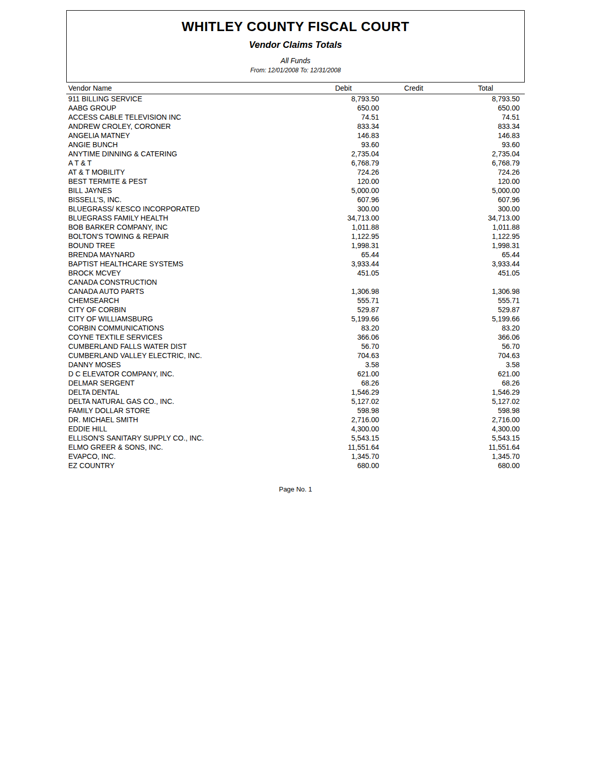WHITLEY COUNTY FISCAL COURT
Vendor Claims Totals
All Funds
From: 12/01/2008 To: 12/31/2008
| Vendor Name | Debit | Credit | Total |
| --- | --- | --- | --- |
| 911 BILLING SERVICE | 8,793.50 | | 8,793.50 |
| AABG GROUP | 650.00 | | 650.00 |
| ACCESS CABLE TELEVISION INC | 74.51 | | 74.51 |
| ANDREW CROLEY, CORONER | 833.34 | | 833.34 |
| ANGELIA MATNEY | 146.83 | | 146.83 |
| ANGIE BUNCH | 93.60 | | 93.60 |
| ANYTIME DINNING & CATERING | 2,735.04 | | 2,735.04 |
| A T & T | 6,768.79 | | 6,768.79 |
| AT & T MOBILITY | 724.26 | | 724.26 |
| BEST TERMITE & PEST | 120.00 | | 120.00 |
| BILL JAYNES | 5,000.00 | | 5,000.00 |
| BISSELL'S, INC. | 607.96 | | 607.96 |
| BLUEGRASS/ KESCO INCORPORATED | 300.00 | | 300.00 |
| BLUEGRASS FAMILY HEALTH | 34,713.00 | | 34,713.00 |
| BOB BARKER COMPANY, INC | 1,011.88 | | 1,011.88 |
| BOLTON'S TOWING & REPAIR | 1,122.95 | | 1,122.95 |
| BOUND TREE | 1,998.31 | | 1,998.31 |
| BRENDA MAYNARD | 65.44 | | 65.44 |
| BAPTIST HEALTHCARE SYSTEMS | 3,933.44 | | 3,933.44 |
| BROCK MCVEY | 451.05 | | 451.05 |
| CANADA CONSTRUCTION | | | |
| CANADA AUTO PARTS | 1,306.98 | | 1,306.98 |
| CHEMSEARCH | 555.71 | | 555.71 |
| CITY OF CORBIN | 529.87 | | 529.87 |
| CITY OF WILLIAMSBURG | 5,199.66 | | 5,199.66 |
| CORBIN COMMUNICATIONS | 83.20 | | 83.20 |
| COYNE TEXTILE SERVICES | 366.06 | | 366.06 |
| CUMBERLAND FALLS WATER DIST | 56.70 | | 56.70 |
| CUMBERLAND VALLEY ELECTRIC, INC. | 704.63 | | 704.63 |
| DANNY MOSES | 3.58 | | 3.58 |
| D C ELEVATOR COMPANY, INC. | 621.00 | | 621.00 |
| DELMAR SERGENT | 68.26 | | 68.26 |
| DELTA DENTAL | 1,546.29 | | 1,546.29 |
| DELTA NATURAL GAS CO., INC. | 5,127.02 | | 5,127.02 |
| FAMILY DOLLAR STORE | 598.98 | | 598.98 |
| DR. MICHAEL SMITH | 2,716.00 | | 2,716.00 |
| EDDIE HILL | 4,300.00 | | 4,300.00 |
| ELLISON'S SANITARY SUPPLY CO., INC. | 5,543.15 | | 5,543.15 |
| ELMO GREER & SONS, INC. | 11,551.64 | | 11,551.64 |
| EVAPCO, INC. | 1,345.70 | | 1,345.70 |
| EZ COUNTRY | 680.00 | | 680.00 |
Page No. 1